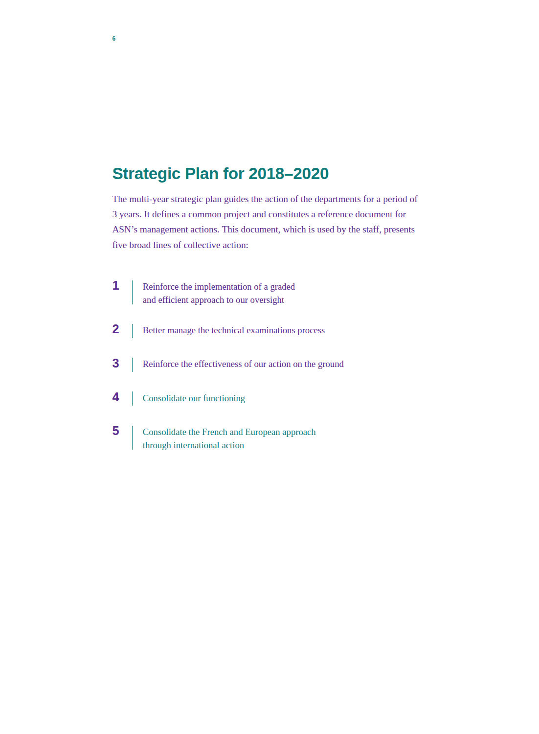6
Strategic Plan for 2018–2020
The multi-year strategic plan guides the action of the departments for a period of 3 years. It defines a common project and constitutes a reference document for ASN’s management actions. This document, which is used by the staff, presents five broad lines of collective action:
1 Reinforce the implementation of a graded
and efficient approach to our oversight
2 Better manage the technical examinations process
3 Reinforce the effectiveness of our action on the ground
4 Consolidate our functioning
5 Consolidate the French and European approach
through international action